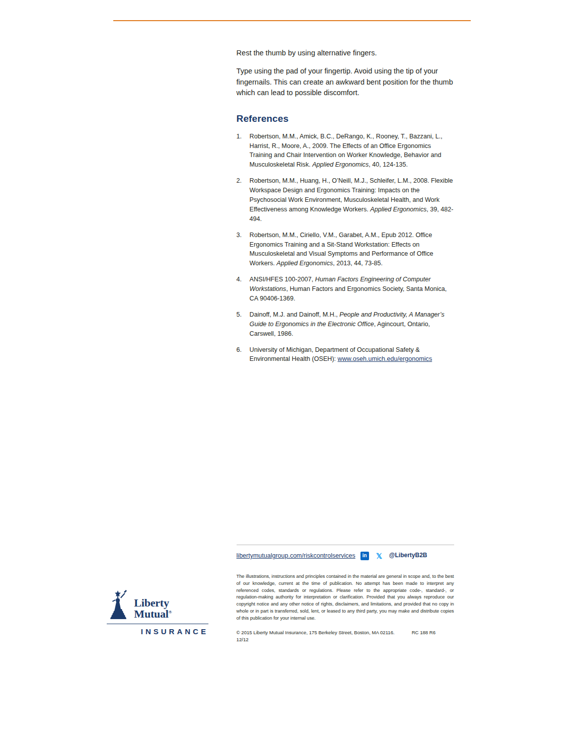Rest the thumb by using alternative fingers.
Type using the pad of your fingertip. Avoid using the tip of your fingernails. This can create an awkward bent position for the thumb which can lead to possible discomfort.
References
Robertson, M.M., Amick, B.C., DeRango, K., Rooney, T., Bazzani, L., Harrist, R., Moore, A., 2009. The Effects of an Office Ergonomics Training and Chair Intervention on Worker Knowledge, Behavior and Musculoskeletal Risk. Applied Ergonomics, 40, 124-135.
Robertson, M.M., Huang, H., O’Neill, M.J., Schleifer, L.M., 2008. Flexible Workspace Design and Ergonomics Training: Impacts on the Psychosocial Work Environment, Musculoskeletal Health, and Work Effectiveness among Knowledge Workers. Applied Ergonomics, 39, 482-494.
Robertson, M.M., Ciriello, V.M., Garabet, A.M., Epub 2012. Office Ergonomics Training and a Sit-Stand Workstation: Effects on Musculoskeletal and Visual Symptoms and Performance of Office Workers. Applied Ergonomics, 2013, 44, 73-85.
ANSI/HFES 100-2007, Human Factors Engineering of Computer Workstations, Human Factors and Ergonomics Society, Santa Monica, CA 90406-1369.
Dainoff, M.J. and Dainoff, M.H., People and Productivity, A Manager’s Guide to Ergonomics in the Electronic Office, Agincourt, Ontario, Carswell, 1986.
University of Michigan, Department of Occupational Safety & Environmental Health (OSEH): www.oseh.umich.edu/ergonomics
libertymutualgroup.com/riskcontrolservices in 𝕏 @LibertyB2B
The illustrations, instructions and principles contained in the material are general in scope and, to the best of our knowledge, current at the time of publication. No attempt has been made to interpret any referenced codes, standards or regulations. Please refer to the appropriate code-, standard-, or regulation-making authority for interpretation or clarification. Provided that you always reproduce our copyright notice and any other notice of rights, disclaimers, and limitations, and provided that no copy in whole or in part is transferred, sold, lent, or leased to any third party, you may make and distribute copies of this publication for your internal use.
© 2015 Liberty Mutual Insurance, 175 Berkeley Street, Boston, MA 02116. RC 188 R6 12/12
Liberty Mutual®
INSURANCE